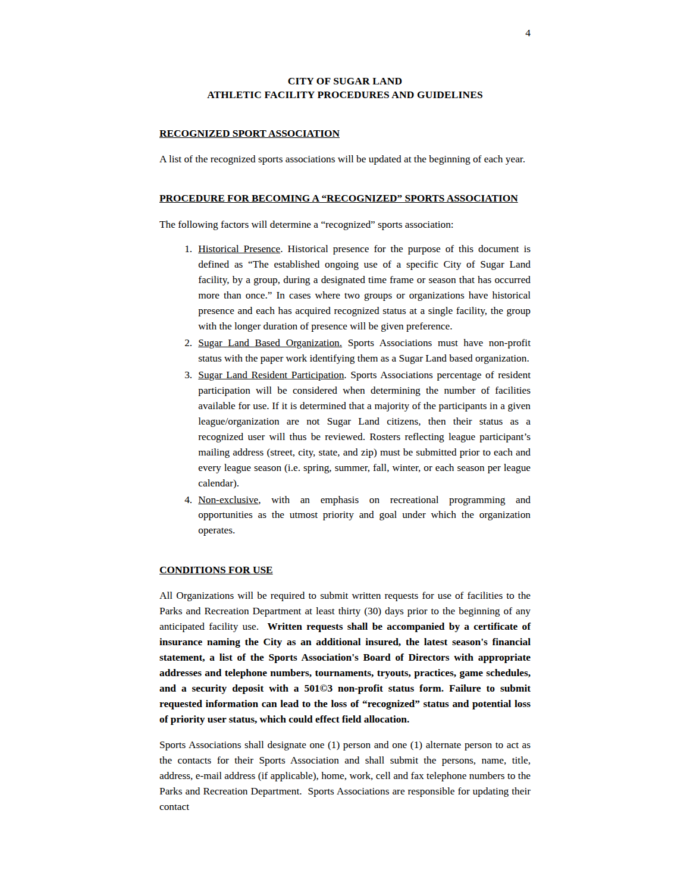4
CITY OF SUGAR LAND
ATHLETIC FACILITY PROCEDURES AND GUIDELINES
RECOGNIZED SPORT ASSOCIATION
A list of the recognized sports associations will be updated at the beginning of each year.
PROCEDURE FOR BECOMING A “RECOGNIZED” SPORTS ASSOCIATION
The following factors will determine a “recognized” sports association:
Historical Presence. Historical presence for the purpose of this document is defined as “The established ongoing use of a specific City of Sugar Land facility, by a group, during a designated time frame or season that has occurred more than once.” In cases where two groups or organizations have historical presence and each has acquired recognized status at a single facility, the group with the longer duration of presence will be given preference.
Sugar Land Based Organization. Sports Associations must have non-profit status with the paper work identifying them as a Sugar Land based organization.
Sugar Land Resident Participation. Sports Associations percentage of resident participation will be considered when determining the number of facilities available for use. If it is determined that a majority of the participants in a given league/organization are not Sugar Land citizens, then their status as a recognized user will thus be reviewed. Rosters reflecting league participant’s mailing address (street, city, state, and zip) must be submitted prior to each and every league season (i.e. spring, summer, fall, winter, or each season per league calendar).
Non-exclusive, with an emphasis on recreational programming and opportunities as the utmost priority and goal under which the organization operates.
CONDITIONS FOR USE
All Organizations will be required to submit written requests for use of facilities to the Parks and Recreation Department at least thirty (30) days prior to the beginning of any anticipated facility use. Written requests shall be accompanied by a certificate of insurance naming the City as an additional insured, the latest season's financial statement, a list of the Sports Association's Board of Directors with appropriate addresses and telephone numbers, tournaments, tryouts, practices, game schedules, and a security deposit with a 501©3 non-profit status form. Failure to submit requested information can lead to the loss of “recognized” status and potential loss of priority user status, which could effect field allocation.
Sports Associations shall designate one (1) person and one (1) alternate person to act as the contacts for their Sports Association and shall submit the persons, name, title, address, e-mail address (if applicable), home, work, cell and fax telephone numbers to the Parks and Recreation Department. Sports Associations are responsible for updating their contact